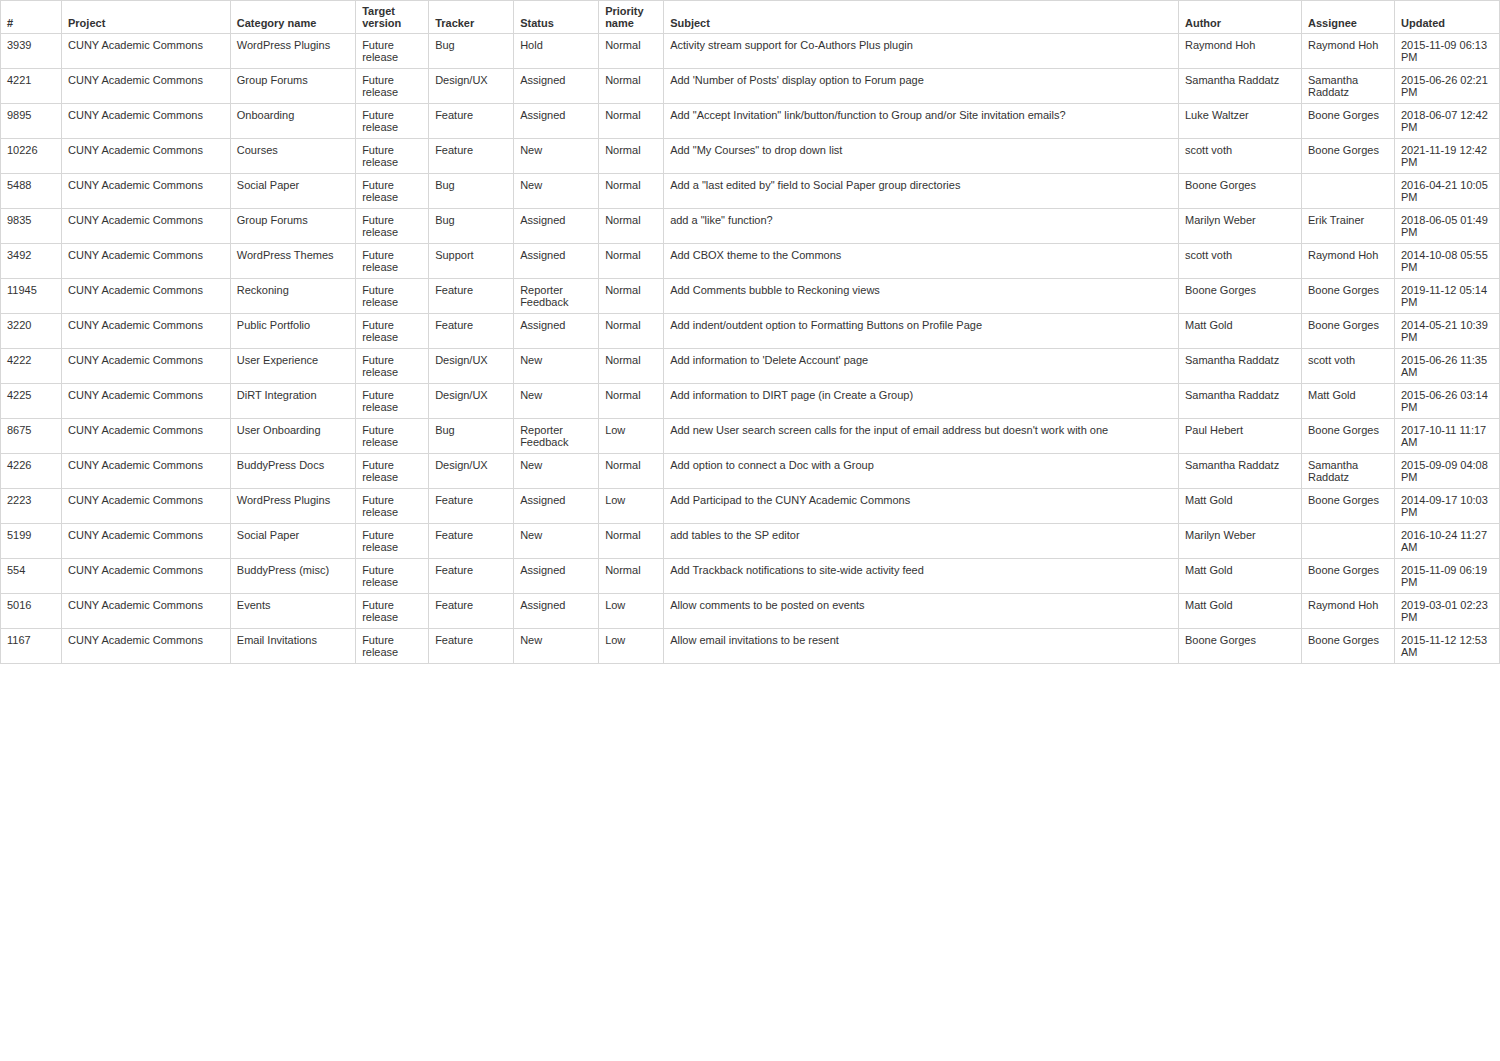| # | Project | Category name | Target version | Tracker | Status | Priority name | Subject | Author | Assignee | Updated |
| --- | --- | --- | --- | --- | --- | --- | --- | --- | --- | --- |
| 3939 | CUNY Academic Commons | WordPress Plugins | Future release | Bug | Hold | Normal | Activity stream support for Co-Authors Plus plugin | Raymond Hoh | Raymond Hoh | 2015-11-09 06:13 PM |
| 4221 | CUNY Academic Commons | Group Forums | Future release | Design/UX | Assigned | Normal | Add 'Number of Posts' display option to Forum page | Samantha Raddatz | Samantha Raddatz | 2015-06-26 02:21 PM |
| 9895 | CUNY Academic Commons | Onboarding | Future release | Feature | Assigned | Normal | Add "Accept Invitation" link/button/function to Group and/or Site invitation emails? | Luke Waltzer | Boone Gorges | 2018-06-07 12:42 PM |
| 10226 | CUNY Academic Commons | Courses | Future release | Feature | New | Normal | Add "My Courses" to drop down list | scott voth | Boone Gorges | 2021-11-19 12:42 PM |
| 5488 | CUNY Academic Commons | Social Paper | Future release | Bug | New | Normal | Add a "last edited by" field to Social Paper group directories | Boone Gorges | | 2016-04-21 10:05 PM |
| 9835 | CUNY Academic Commons | Group Forums | Future release | Bug | Assigned | Normal | add a "like" function? | Marilyn Weber | Erik Trainer | 2018-06-05 01:49 PM |
| 3492 | CUNY Academic Commons | WordPress Themes | Future release | Support | Assigned | Normal | Add CBOX theme to the Commons | scott voth | Raymond Hoh | 2014-10-08 05:55 PM |
| 11945 | CUNY Academic Commons | Reckoning | Future release | Feature | Reporter Feedback | Normal | Add Comments bubble to Reckoning views | Boone Gorges | Boone Gorges | 2019-11-12 05:14 PM |
| 3220 | CUNY Academic Commons | Public Portfolio | Future release | Feature | Assigned | Normal | Add indent/outdent option to Formatting Buttons on Profile Page | Matt Gold | Boone Gorges | 2014-05-21 10:39 PM |
| 4222 | CUNY Academic Commons | User Experience | Future release | Design/UX | New | Normal | Add information to 'Delete Account' page | Samantha Raddatz | scott voth | 2015-06-26 11:35 AM |
| 4225 | CUNY Academic Commons | DiRT Integration | Future release | Design/UX | New | Normal | Add information to DIRT page (in Create a Group) | Samantha Raddatz | Matt Gold | 2015-06-26 03:14 PM |
| 8675 | CUNY Academic Commons | User Onboarding | Future release | Bug | Reporter Feedback | Low | Add new User search screen calls for the input of email address but doesn't work with one | Paul Hebert | Boone Gorges | 2017-10-11 11:17 AM |
| 4226 | CUNY Academic Commons | BuddyPress Docs | Future release | Design/UX | New | Normal | Add option to connect a Doc with a Group | Samantha Raddatz | Samantha Raddatz | 2015-09-09 04:08 PM |
| 2223 | CUNY Academic Commons | WordPress Plugins | Future release | Feature | Assigned | Low | Add Participad to the CUNY Academic Commons | Matt Gold | Boone Gorges | 2014-09-17 10:03 PM |
| 5199 | CUNY Academic Commons | Social Paper | Future release | Feature | New | Normal | add tables to the SP editor | Marilyn Weber | | 2016-10-24 11:27 AM |
| 554 | CUNY Academic Commons | BuddyPress (misc) | Future release | Feature | Assigned | Normal | Add Trackback notifications to site-wide activity feed | Matt Gold | Boone Gorges | 2015-11-09 06:19 PM |
| 5016 | CUNY Academic Commons | Events | Future release | Feature | Assigned | Low | Allow comments to be posted on events | Matt Gold | Raymond Hoh | 2019-03-01 02:23 PM |
| 1167 | CUNY Academic Commons | Email Invitations | Future release | Feature | New | Low | Allow email invitations to be resent | Boone Gorges | Boone Gorges | 2015-11-12 12:53 AM |